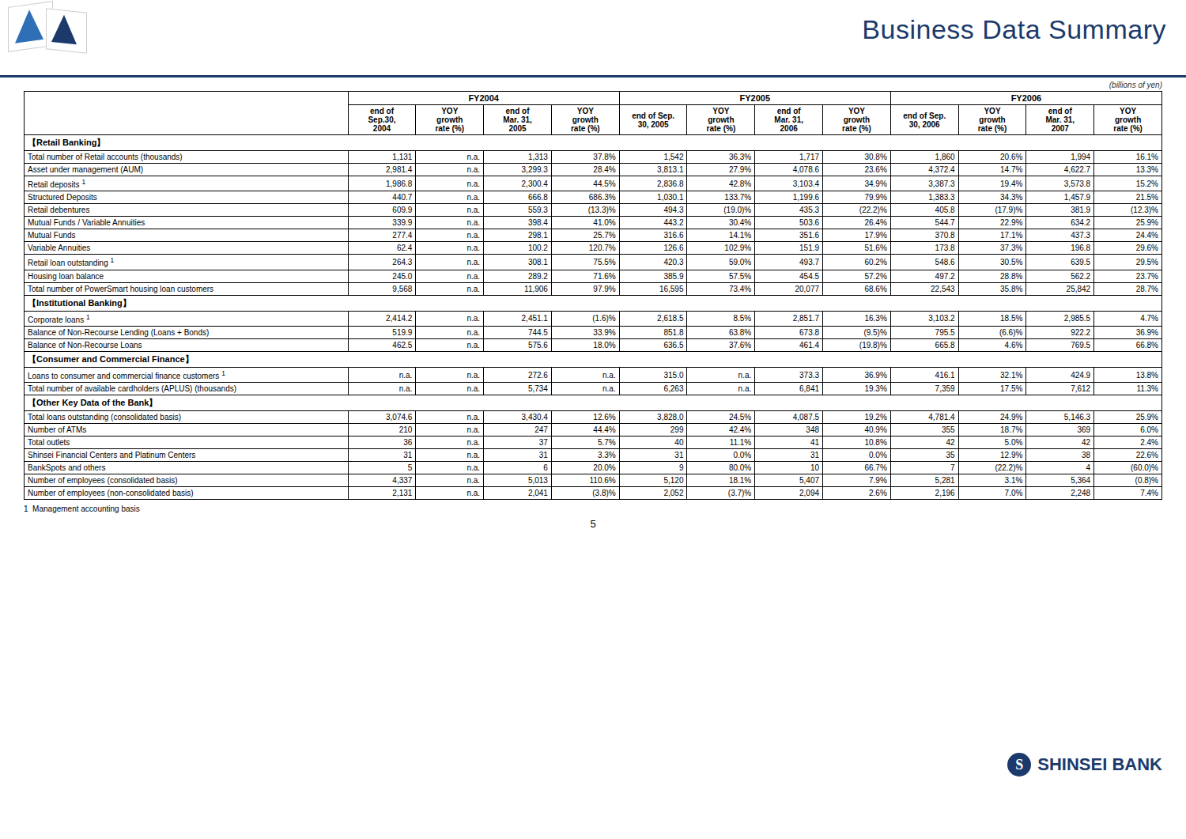Business Data Summary
(billions of yen)
| | FY2004 | FY2005 | FY2006 |
| --- | --- | --- | --- |
| end of Sep.30, 2004 | YOY growth rate (%) | end of Mar. 31, 2005 | YOY growth rate (%) | end of Sep. 30, 2005 | YOY growth rate (%) | end of Mar. 31, 2006 | YOY growth rate (%) | end of Sep. 30, 2006 | YOY growth rate (%) | end of Mar. 31, 2007 | YOY growth rate (%) |
| 【Retail Banking】 |
| Total number of Retail accounts (thousands) | 1,131 | n.a. | 1,313 | 37.8% | 1,542 | 36.3% | 1,717 | 30.8% | 1,860 | 20.6% | 1,994 | 16.1% |
| Asset under management (AUM) | 2,981.4 | n.a. | 3,299.3 | 28.4% | 3,813.1 | 27.9% | 4,078.6 | 23.6% | 4,372.4 | 14.7% | 4,622.7 | 13.3% |
| Retail deposits 1 | 1,986.8 | n.a. | 2,300.4 | 44.5% | 2,836.8 | 42.8% | 3,103.4 | 34.9% | 3,387.3 | 19.4% | 3,573.8 | 15.2% |
| Structured Deposits | 440.7 | n.a. | 666.8 | 686.3% | 1,030.1 | 133.7% | 1,199.6 | 79.9% | 1,383.3 | 34.3% | 1,457.9 | 21.5% |
| Retail debentures | 609.9 | n.a. | 559.3 | (13.3)% | 494.3 | (19.0)% | 435.3 | (22.2)% | 405.8 | (17.9)% | 381.9 | (12.3)% |
| Mutual Funds / Variable Annuities | 339.9 | n.a. | 398.4 | 41.0% | 443.2 | 30.4% | 503.6 | 26.4% | 544.7 | 22.9% | 634.2 | 25.9% |
| Mutual Funds | 277.4 | n.a. | 298.1 | 25.7% | 316.6 | 14.1% | 351.6 | 17.9% | 370.8 | 17.1% | 437.3 | 24.4% |
| Variable Annuities | 62.4 | n.a. | 100.2 | 120.7% | 126.6 | 102.9% | 151.9 | 51.6% | 173.8 | 37.3% | 196.8 | 29.6% |
| Retail loan outstanding 1 | 264.3 | n.a. | 308.1 | 75.5% | 420.3 | 59.0% | 493.7 | 60.2% | 548.6 | 30.5% | 639.5 | 29.5% |
| Housing loan balance | 245.0 | n.a. | 289.2 | 71.6% | 385.9 | 57.5% | 454.5 | 57.2% | 497.2 | 28.8% | 562.2 | 23.7% |
| Total number of PowerSmart housing loan customers | 9,568 | n.a. | 11,906 | 97.9% | 16,595 | 73.4% | 20,077 | 68.6% | 22,543 | 35.8% | 25,842 | 28.7% |
| 【Institutional Banking】 |
| Corporate loans 1 | 2,414.2 | n.a. | 2,451.1 | (1.6)% | 2,618.5 | 8.5% | 2,851.7 | 16.3% | 3,103.2 | 18.5% | 2,985.5 | 4.7% |
| Balance of Non-Recourse Lending (Loans + Bonds) | 519.9 | n.a. | 744.5 | 33.9% | 851.8 | 63.8% | 673.8 | (9.5)% | 795.5 | (6.6)% | 922.2 | 36.9% |
| Balance of Non-Recourse Loans | 462.5 | n.a. | 575.6 | 18.0% | 636.5 | 37.6% | 461.4 | (19.8)% | 665.8 | 4.6% | 769.5 | 66.8% |
| 【Consumer and Commercial Finance】 |
| Loans to consumer and commercial finance customers 1 | n.a. | n.a. | 272.6 | n.a. | 315.0 | n.a. | 373.3 | 36.9% | 416.1 | 32.1% | 424.9 | 13.8% |
| Total number of available cardholders (APLUS) (thousands) | n.a. | n.a. | 5,734 | n.a. | 6,263 | n.a. | 6,841 | 19.3% | 7,359 | 17.5% | 7,612 | 11.3% |
| 【Other Key Data of the Bank】 |
| Total loans outstanding (consolidated basis) | 3,074.6 | n.a. | 3,430.4 | 12.6% | 3,828.0 | 24.5% | 4,087.5 | 19.2% | 4,781.4 | 24.9% | 5,146.3 | 25.9% |
| Number of ATMs | 210 | n.a. | 247 | 44.4% | 299 | 42.4% | 348 | 40.9% | 355 | 18.7% | 369 | 6.0% |
| Total outlets | 36 | n.a. | 37 | 5.7% | 40 | 11.1% | 41 | 10.8% | 42 | 5.0% | 42 | 2.4% |
| Shinsei Financial Centers and Platinum Centers | 31 | n.a. | 31 | 3.3% | 31 | 0.0% | 31 | 0.0% | 35 | 12.9% | 38 | 22.6% |
| BankSpots and others | 5 | n.a. | 6 | 20.0% | 9 | 80.0% | 10 | 66.7% | 7 | (22.2)% | 4 | (60.0)% |
| Number of employees (consolidated basis) | 4,337 | n.a. | 5,013 | 110.6% | 5,120 | 18.1% | 5,407 | 7.9% | 5,281 | 3.1% | 5,364 | (0.8)% |
| Number of employees (non-consolidated basis) | 2,131 | n.a. | 2,041 | (3.8)% | 2,052 | (3.7)% | 2,094 | 2.6% | 2,196 | 7.0% | 2,248 | 7.4% |
1 Management accounting basis
5
SSHINSEI BANK